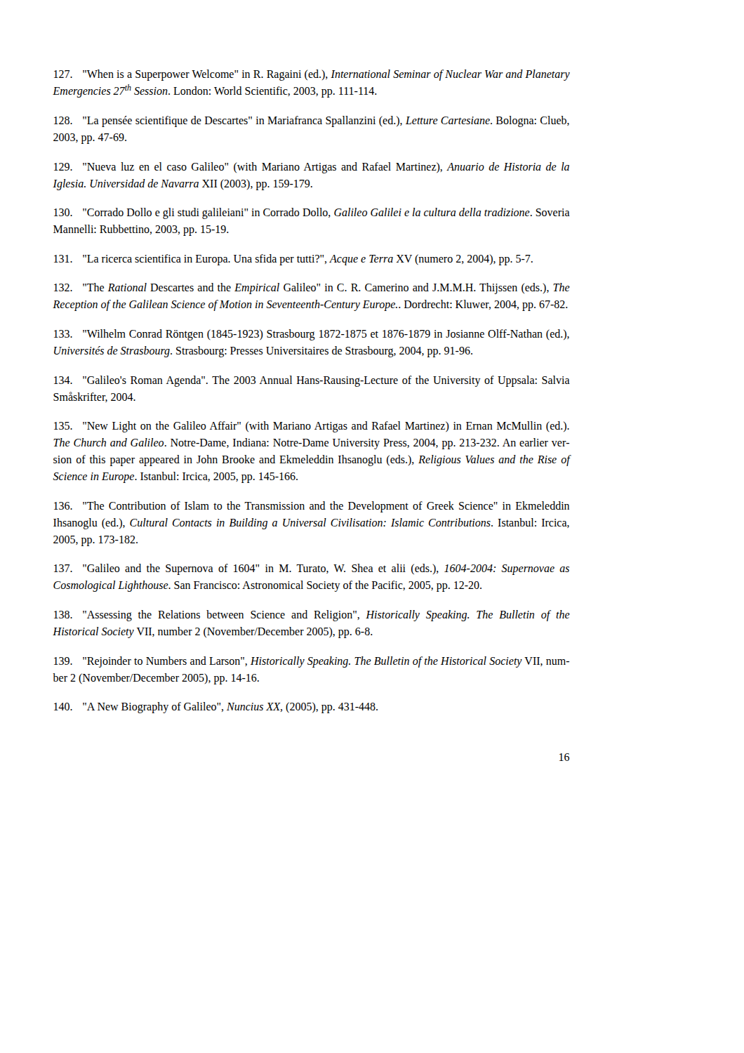127."When is a Superpower Welcome" in R. Ragaini (ed.), International Seminar of Nuclear War and Planetary Emergencies 27th Session. London: World Scientific, 2003, pp. 111-114.
128."La pensée scientifique de Descartes" in Mariafranca Spallanzini (ed.), Letture Cartesiane. Bologna: Clueb, 2003, pp. 47-69.
129."Nueva luz en el caso Galileo" (with Mariano Artigas and Rafael Martinez), Anuario de Historia de la Iglesia. Universidad de Navarra XII (2003), pp. 159-179.
130."Corrado Dollo e gli studi galileiani" in Corrado Dollo, Galileo Galilei e la cultura della tradizione. Soveria Mannelli: Rubbettino, 2003, pp. 15-19.
131."La ricerca scientifica in Europa. Una sfida per tutti?", Acque e Terra XV (numero 2, 2004), pp. 5-7.
132."The Rational Descartes and the Empirical Galileo" in C. R. Camerino and J.M.M.H. Thijssen (eds.), The Reception of the Galilean Science of Motion in Seventeenth-Century Europe.. Dordrecht: Kluwer, 2004, pp. 67-82.
133."Wilhelm Conrad Röntgen (1845-1923) Strasbourg 1872-1875 et 1876-1879 in Josianne Olff-Nathan (ed.), Universités de Strasbourg. Strasbourg: Presses Universitaires de Strasbourg, 2004, pp. 91-96.
134."Galileo's Roman Agenda". The 2003 Annual Hans-Rausing-Lecture of the University of Uppsala: Salvia Småskrifter, 2004.
135."New Light on the Galileo Affair" (with Mariano Artigas and Rafael Martinez) in Ernan McMullin (ed.). The Church and Galileo. Notre-Dame, Indiana: Notre-Dame University Press, 2004, pp. 213-232. An earlier version of this paper appeared in John Brooke and Ekmeleddin Ihsanoglu (eds.), Religious Values and the Rise of Science in Europe. Istanbul: Ircica, 2005, pp. 145-166.
136."The Contribution of Islam to the Transmission and the Development of Greek Science" in Ekmeleddin Ihsanoglu (ed.), Cultural Contacts in Building a Universal Civilisation: Islamic Contributions. Istanbul: Ircica, 2005, pp. 173-182.
137."Galileo and the Supernova of 1604" in M. Turato, W. Shea et alii (eds.), 1604-2004: Supernovae as Cosmological Lighthouse. San Francisco: Astronomical Society of the Pacific, 2005, pp. 12-20.
138."Assessing the Relations between Science and Religion", Historically Speaking. The Bulletin of the Historical Society VII, number 2 (November/December 2005), pp. 6-8.
139."Rejoinder to Numbers and Larson", Historically Speaking. The Bulletin of the Historical Society VII, number 2 (November/December 2005), pp. 14-16.
140."A New Biography of Galileo", Nuncius XX, (2005), pp. 431-448.
16